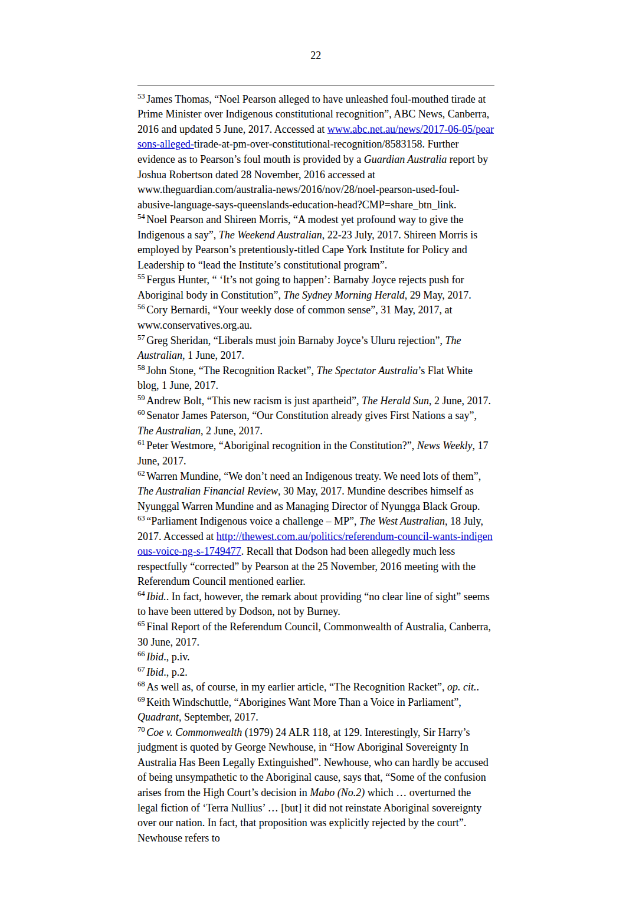22
53James Thomas, “Noel Pearson alleged to have unleashed foul-mouthed tirade at Prime Minister over Indigenous constitutional recognition”, ABC News, Canberra, 2016 and updated 5 June, 2017. Accessed at www.abc.net.au/news/2017-06-05/pearsons-alleged-tirade-at-pm-over-constitutional-recognition/8583158. Further evidence as to Pearson’s foul mouth is provided by a Guardian Australia report by Joshua Robertson dated 28 November, 2016 accessed at www.theguardian.com/australia-news/2016/nov/28/noel-pearson-used-foul-abusive-language-says-queenslands-education-head?CMP=share_btn_link.
54Noel Pearson and Shireen Morris, “A modest yet profound way to give the Indigenous a say”, The Weekend Australian, 22-23 July, 2017. Shireen Morris is employed by Pearson’s pretentiously-titled Cape York Institute for Policy and Leadership to “lead the Institute’s constitutional program”.
55Fergus Hunter, “ ‘It’s not going to happen’: Barnaby Joyce rejects push for Aboriginal body in Constitution”, The Sydney Morning Herald, 29 May, 2017.
56Cory Bernardi, “Your weekly dose of common sense”, 31 May, 2017, at www.conservatives.org.au.
57Greg Sheridan, “Liberals must join Barnaby Joyce’s Uluru rejection”, The Australian, 1 June, 2017.
58John Stone, “The Recognition Racket”, The Spectator Australia’s Flat White blog, 1 June, 2017.
59Andrew Bolt, “This new racism is just apartheid”, The Herald Sun, 2 June, 2017.
60Senator James Paterson, “Our Constitution already gives First Nations a say”, The Australian, 2 June, 2017.
61Peter Westmore, “Aboriginal recognition in the Constitution?”, News Weekly, 17 June, 2017.
62Warren Mundine, “We don’t need an Indigenous treaty. We need lots of them”, The Australian Financial Review, 30 May, 2017. Mundine describes himself as Nyunggal Warren Mundine and as Managing Director of Nyungga Black Group.
63“Parliament Indigenous voice a challenge – MP”, The West Australian, 18 July, 2017. Accessed at http://thewest.com.au/politics/referendum-council-wants-indigenous-voice-ng-s-1749477. Recall that Dodson had been allegedly much less respectfully “corrected” by Pearson at the 25 November, 2016 meeting with the Referendum Council mentioned earlier.
64Ibid.. In fact, however, the remark about providing “no clear line of sight” seems to have been uttered by Dodson, not by Burney.
65Final Report of the Referendum Council, Commonwealth of Australia, Canberra, 30 June, 2017.
66Ibid., p.iv.
67Ibid., p.2.
68As well as, of course, in my earlier article, “The Recognition Racket”, op. cit..
69Keith Windschuttle, “Aborigines Want More Than a Voice in Parliament”, Quadrant, September, 2017.
70Coe v. Commonwealth (1979) 24 ALR 118, at 129. Interestingly, Sir Harry’s judgment is quoted by George Newhouse, in “How Aboriginal Sovereignty In Australia Has Been Legally Extinguished”. Newhouse, who can hardly be accused of being unsympathetic to the Aboriginal cause, says that, “Some of the confusion arises from the High Court’s decision in Mabo (No.2) which … overturned the legal fiction of ‘Terra Nullius’ … [but] it did not reinstate Aboriginal sovereignty over our nation. In fact, that proposition was explicitly rejected by the court”. Newhouse refers to